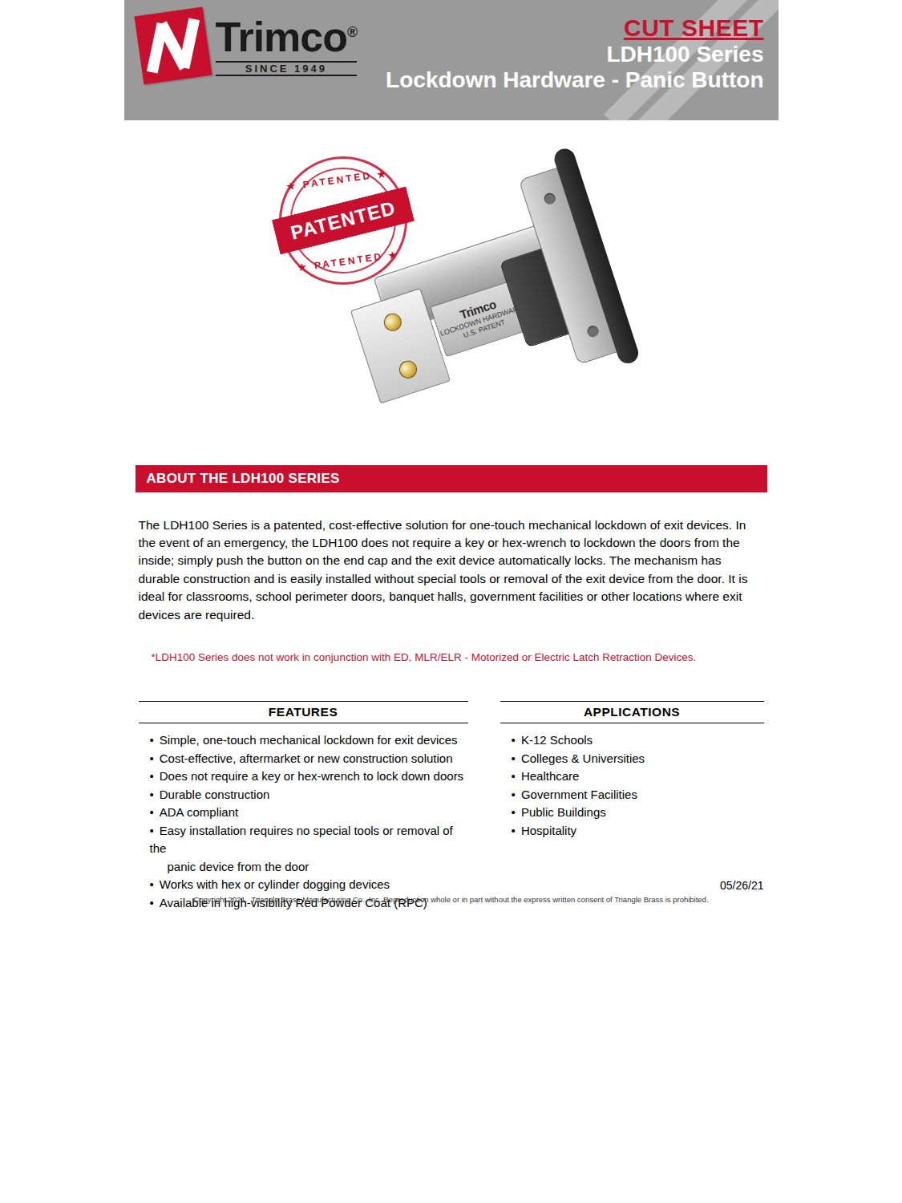Trimco®
SINCE 1949
CUT SHEET
LDH100 Series
Lockdown Hardware - Panic Button
★ PATENTED ★
PATENTED
★ PATENTED ★
Trimco
LOCKDOWN HARDWARE
U.S. PATENT
ABOUT THE LDH100 SERIES
The LDH100 Series is a patented, cost-effective solution for one-touch mechanical lockdown of exit devices. In the event of an emergency, the LDH100 does not require a key or hex-wrench to lockdown the doors from the inside; simply push the button on the end cap and the exit device automatically locks. The mechanism has durable construction and is easily installed without special tools or removal of the exit device from the door. It is ideal for classrooms, school perimeter doors, banquet halls, government facilities or other locations where exit devices are required.
*LDH100 Series does not work in conjunction with ED, MLR/ELR - Motorized or Electric Latch Retraction Devices.
FEATURES
Simple, one-touch mechanical lockdown for exit devices
Cost-effective, aftermarket or new construction solution
Does not require a key or hex-wrench to lock down doors
Durable construction
ADA compliant
Easy installation requires no special tools or removal of the
panic device from the door
Works with hex or cylinder dogging devices
Available in high-visibility Red Powder Coat (RPC)
APPLICATIONS
K-12 Schools
Colleges & Universities
Healthcare
Government Facilities
Public Buildings
Hospitality
05/26/21
Copyright 2021. Triangle Brass Manufacturing Co., Inc. Reproduction whole or in part without the express written consent of Triangle Brass is prohibited.